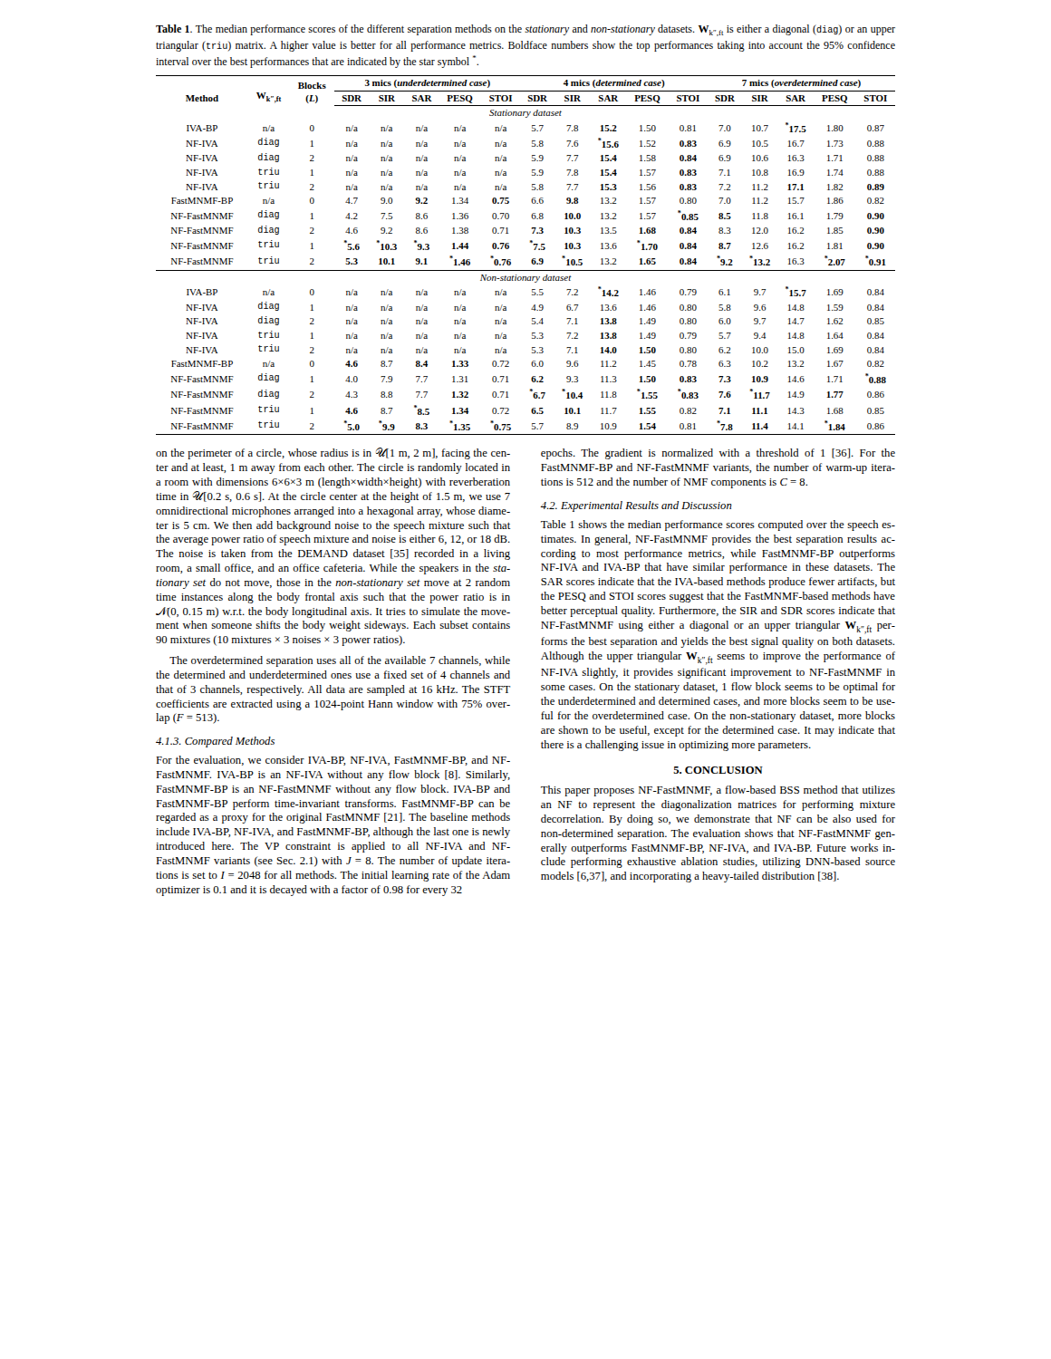Table 1. The median performance scores of the different separation methods on the stationary and non-stationary datasets. Wk″,ft is either a diagonal (diag) or an upper triangular (triu) matrix. A higher value is better for all performance metrics. Boldface numbers show the top performances taking into account the 95% confidence interval over the best performances that are indicated by the star symbol *.
| Method | W k″,ft | Blocks ( L ) | 3 mics ( underdetermined case ) | 4 mics ( determined case ) | 7 mics ( overdetermined case ) |
| --- | --- | --- | --- | --- | --- |
| SDR | SIR | SAR | PESQ | STOI | SDR | SIR | SAR | PESQ | STOI | SDR | SIR | SAR | PESQ | STOI |
| Stationary dataset |
| IVA-BP | n/a | 0 | n/a | n/a | n/a | n/a | n/a | 5.7 | 7.8 | 15.2 | 1.50 | 0.81 | 7.0 | 10.7 | * 17.5 | 1.80 | 0.87 |
| NF-IVA | diag | 1 | n/a | n/a | n/a | n/a | n/a | 5.8 | 7.6 | * 15.6 | 1.52 | 0.83 | 6.9 | 10.5 | 16.7 | 1.73 | 0.88 |
| NF-IVA | diag | 2 | n/a | n/a | n/a | n/a | n/a | 5.9 | 7.7 | 15.4 | 1.58 | 0.84 | 6.9 | 10.6 | 16.3 | 1.71 | 0.88 |
| NF-IVA | triu | 1 | n/a | n/a | n/a | n/a | n/a | 5.9 | 7.8 | 15.4 | 1.57 | 0.83 | 7.1 | 10.8 | 16.9 | 1.74 | 0.88 |
| NF-IVA | triu | 2 | n/a | n/a | n/a | n/a | n/a | 5.8 | 7.7 | 15.3 | 1.56 | 0.83 | 7.2 | 11.2 | 17.1 | 1.82 | 0.89 |
| FastMNMF-BP | n/a | 0 | 4.7 | 9.0 | 9.2 | 1.34 | 0.75 | 6.6 | 9.8 | 13.2 | 1.57 | 0.80 | 7.0 | 11.2 | 15.7 | 1.86 | 0.82 |
| NF-FastMNMF | diag | 1 | 4.2 | 7.5 | 8.6 | 1.36 | 0.70 | 6.8 | 10.0 | 13.2 | 1.57 | * 0.85 | 8.5 | 11.8 | 16.1 | 1.79 | 0.90 |
| NF-FastMNMF | diag | 2 | 4.6 | 9.2 | 8.6 | 1.38 | 0.71 | 7.3 | 10.3 | 13.5 | 1.68 | 0.84 | 8.3 | 12.0 | 16.2 | 1.85 | 0.90 |
| NF-FastMNMF | triu | 1 | * 5.6 | * 10.3 | * 9.3 | 1.44 | 0.76 | * 7.5 | 10.3 | 13.6 | * 1.70 | 0.84 | 8.7 | 12.6 | 16.2 | 1.81 | 0.90 |
| NF-FastMNMF | triu | 2 | 5.3 | 10.1 | 9.1 | * 1.46 | * 0.76 | 6.9 | * 10.5 | 13.2 | 1.65 | 0.84 | * 9.2 | * 13.2 | 16.3 | * 2.07 | * 0.91 |
| Non-stationary dataset |
| IVA-BP | n/a | 0 | n/a | n/a | n/a | n/a | n/a | 5.5 | 7.2 | * 14.2 | 1.46 | 0.79 | 6.1 | 9.7 | * 15.7 | 1.69 | 0.84 |
| NF-IVA | diag | 1 | n/a | n/a | n/a | n/a | n/a | 4.9 | 6.7 | 13.6 | 1.46 | 0.80 | 5.8 | 9.6 | 14.8 | 1.59 | 0.84 |
| NF-IVA | diag | 2 | n/a | n/a | n/a | n/a | n/a | 5.4 | 7.1 | 13.8 | 1.49 | 0.80 | 6.0 | 9.7 | 14.7 | 1.62 | 0.85 |
| NF-IVA | triu | 1 | n/a | n/a | n/a | n/a | n/a | 5.3 | 7.2 | 13.8 | 1.49 | 0.79 | 5.7 | 9.4 | 14.8 | 1.64 | 0.84 |
| NF-IVA | triu | 2 | n/a | n/a | n/a | n/a | n/a | 5.3 | 7.1 | 14.0 | 1.50 | 0.80 | 6.2 | 10.0 | 15.0 | 1.69 | 0.84 |
| FastMNMF-BP | n/a | 0 | 4.6 | 8.7 | 8.4 | 1.33 | 0.72 | 6.0 | 9.6 | 11.2 | 1.45 | 0.78 | 6.3 | 10.2 | 13.2 | 1.67 | 0.82 |
| NF-FastMNMF | diag | 1 | 4.0 | 7.9 | 7.7 | 1.31 | 0.71 | 6.2 | 9.3 | 11.3 | 1.50 | 0.83 | 7.3 | 10.9 | 14.6 | 1.71 | * 0.88 |
| NF-FastMNMF | diag | 2 | 4.3 | 8.8 | 7.7 | 1.32 | 0.71 | * 6.7 | * 10.4 | 11.8 | * 1.55 | * 0.83 | 7.6 | * 11.7 | 14.9 | 1.77 | 0.86 |
| NF-FastMNMF | triu | 1 | 4.6 | 8.7 | * 8.5 | 1.34 | 0.72 | 6.5 | 10.1 | 11.7 | 1.55 | 0.82 | 7.1 | 11.1 | 14.3 | 1.68 | 0.85 |
| NF-FastMNMF | triu | 2 | * 5.0 | * 9.9 | 8.3 | * 1.35 | * 0.75 | 5.7 | 8.9 | 10.9 | 1.54 | 0.81 | * 7.8 | 11.4 | 14.1 | * 1.84 | 0.86 |
on the perimeter of a circle, whose radius is in 𝒰[1 m, 2 m], facing the center and at least, 1 m away from each other. The circle is randomly located in a room with dimensions 6×6×3 m (length×width×height) with reverberation time in 𝒰[0.2 s, 0.6 s]. At the circle center at the height of 1.5 m, we use 7 omnidirectional microphones arranged into a hexagonal array, whose diameter is 5 cm. We then add background noise to the speech mixture such that the average power ratio of speech mixture and noise is either 6, 12, or 18 dB. The noise is taken from the DEMAND dataset [35] recorded in a living room, a small office, and an office cafeteria. While the speakers in the stationary set do not move, those in the non-stationary set move at 2 random time instances along the body frontal axis such that the power ratio is in 𝒩(0, 0.15 m) w.r.t. the body longitudinal axis. It tries to simulate the movement when someone shifts the body weight sideways. Each subset contains 90 mixtures (10 mixtures × 3 noises × 3 power ratios).
The overdetermined separation uses all of the available 7 channels, while the determined and underdetermined ones use a fixed set of 4 channels and that of 3 channels, respectively. All data are sampled at 16 kHz. The STFT coefficients are extracted using a 1024-point Hann window with 75% overlap (F = 513).
4.1.3. Compared Methods
For the evaluation, we consider IVA-BP, NF-IVA, FastMNMF-BP, and NF-FastMNMF. IVA-BP is an NF-IVA without any flow block [8]. Similarly, FastMNMF-BP is an NF-FastMNMF without any flow block. IVA-BP and FastMNMF-BP perform time-invariant transforms. FastMNMF-BP can be regarded as a proxy for the original FastMNMF [21]. The baseline methods include IVA-BP, NF-IVA, and FastMNMF-BP, although the last one is newly introduced here. The VP constraint is applied to all NF-IVA and NF-FastMNMF variants (see Sec. 2.1) with J = 8. The number of update iterations is set to I = 2048 for all methods. The initial learning rate of the Adam optimizer is 0.1 and it is decayed with a factor of 0.98 for every 32
epochs. The gradient is normalized with a threshold of 1 [36]. For the FastMNMF-BP and NF-FastMNMF variants, the number of warm-up iterations is 512 and the number of NMF components is C = 8.
4.2. Experimental Results and Discussion
Table 1 shows the median performance scores computed over the speech estimates. In general, NF-FastMNMF provides the best separation results according to most performance metrics, while FastMNMF-BP outperforms NF-IVA and IVA-BP that have similar performance in these datasets. The SAR scores indicate that the IVA-based methods produce fewer artifacts, but the PESQ and STOI scores suggest that the FastMNMF-based methods have better perceptual quality. Furthermore, the SIR and SDR scores indicate that NF-FastMNMF using either a diagonal or an upper triangular Wk″,ft performs the best separation and yields the best signal quality on both datasets. Although the upper triangular Wk″,ft seems to improve the performance of NF-IVA slightly, it provides significant improvement to NF-FastMNMF in some cases. On the stationary dataset, 1 flow block seems to be optimal for the underdetermined and determined cases, and more blocks seem to be useful for the overdetermined case. On the non-stationary dataset, more blocks are shown to be useful, except for the determined case. It may indicate that there is a challenging issue in optimizing more parameters.
5. Conclusion
This paper proposes NF-FastMNMF, a flow-based BSS method that utilizes an NF to represent the diagonalization matrices for performing mixture decorrelation. By doing so, we demonstrate that NF can be also used for non-determined separation. The evaluation shows that NF-FastMNMF generally outperforms FastMNMF-BP, NF-IVA, and IVA-BP. Future works include performing exhaustive ablation studies, utilizing DNN-based source models [6,37], and incorporating a heavy-tailed distribution [38].